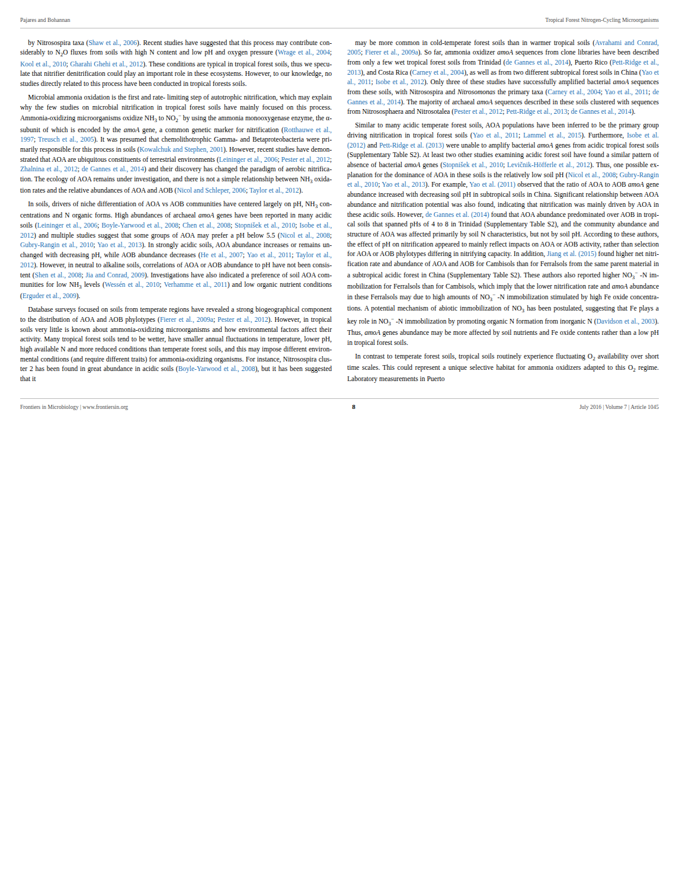Pajares and Bohannan
Tropical Forest Nitrogen-Cycling Microorganisms
by Nitrosospira taxa (Shaw et al., 2006). Recent studies have suggested that this process may contribute considerably to N2 O fluxes from soils with high N content and low pH and oxygen pressure (Wrage et al., 2004; Kool et al., 2010; Gharahi Ghehi et al., 2012). These conditions are typical in tropical forest soils, thus we speculate that nitrifier denitrification could play an important role in these ecosystems. However, to our knowledge, no studies directly related to this process have been conducted in tropical forests soils.
Microbial ammonia oxidation is the first and rate- limiting step of autotrophic nitrification, which may explain why the few studies on microbial nitrification in tropical forest soils have mainly focused on this process. Ammonia-oxidizing microorganisms oxidize NH3 to NO2− by using the ammonia monooxygenase enzyme, the α-subunit of which is encoded by the amoA gene, a common genetic marker for nitrification (Rotthauwe et al., 1997; Treusch et al., 2005). It was presumed that chemolithotrophic Gamma- and Betaproteobacteria were primarily responsible for this process in soils (Kowalchuk and Stephen, 2001). However, recent studies have demonstrated that AOA are ubiquitous constituents of terrestrial environments (Leininger et al., 2006; Pester et al., 2012; Zhalnina et al., 2012; de Gannes et al., 2014) and their discovery has changed the paradigm of aerobic nitrification. The ecology of AOA remains under investigation, and there is not a simple relationship between NH3 oxidation rates and the relative abundances of AOA and AOB (Nicol and Schleper, 2006; Taylor et al., 2012).
In soils, drivers of niche differentiation of AOA vs AOB communities have centered largely on pH, NH3 concentrations and N organic forms. High abundances of archaeal amoA genes have been reported in many acidic soils (Leininger et al., 2006; Boyle-Yarwood et al., 2008; Chen et al., 2008; Stopnišek et al., 2010; Isobe et al., 2012) and multiple studies suggest that some groups of AOA may prefer a pH below 5.5 (Nicol et al., 2008; Gubry-Rangin et al., 2010; Yao et al., 2013). In strongly acidic soils, AOA abundance increases or remains unchanged with decreasing pH, while AOB abundance decreases (He et al., 2007; Yao et al., 2011; Taylor et al., 2012). However, in neutral to alkaline soils, correlations of AOA or AOB abundance to pH have not been consistent (Shen et al., 2008; Jia and Conrad, 2009). Investigations have also indicated a preference of soil AOA communities for low NH3 levels (Wessén et al., 2010; Verhamme et al., 2011) and low organic nutrient conditions (Erguder et al., 2009).
Database surveys focused on soils from temperate regions have revealed a strong biogeographical component to the distribution of AOA and AOB phylotypes (Fierer et al., 2009a; Pester et al., 2012). However, in tropical soils very little is known about ammonia-oxidizing microorganisms and how environmental factors affect their activity. Many tropical forest soils tend to be wetter, have smaller annual fluctuations in temperature, lower pH, high available N and more reduced conditions than temperate forest soils, and this may impose different environmental conditions (and require different traits) for ammonia-oxidizing organisms. For instance, Nitrosospira cluster 2 has been found in great abundance in acidic soils (Boyle-Yarwood et al., 2008), but it has been suggested that it
may be more common in cold-temperate forest soils than in warmer tropical soils (Avrahami and Conrad, 2005; Fierer et al., 2009a). So far, ammonia oxidizer amoA sequences from clone libraries have been described from only a few wet tropical forest soils from Trinidad (de Gannes et al., 2014), Puerto Rico (Pett-Ridge et al., 2013), and Costa Rica (Carney et al., 2004), as well as from two different subtropical forest soils in China (Yao et al., 2011; Isobe et al., 2012). Only three of these studies have successfully amplified bacterial amoA sequences from these soils, with Nitrosospira and Nitrosomonas the primary taxa (Carney et al., 2004; Yao et al., 2011; de Gannes et al., 2014). The majority of archaeal amoA sequences described in these soils clustered with sequences from Nitrososphaera and Nitrosotalea (Pester et al., 2012; Pett-Ridge et al., 2013; de Gannes et al., 2014).
Similar to many acidic temperate forest soils, AOA populations have been inferred to be the primary group driving nitrification in tropical forest soils (Yao et al., 2011; Lammel et al., 2015). Furthermore, Isobe et al. (2012) and Pett-Ridge et al. (2013) were unable to amplify bacterial amoA genes from acidic tropical forest soils (Supplementary Table S2). At least two other studies examining acidic forest soil have found a similar pattern of absence of bacterial amoA genes (Stopnišek et al., 2010; Levičnik-Höfferle et al., 2012). Thus, one possible explanation for the dominance of AOA in these soils is the relatively low soil pH (Nicol et al., 2008; Gubry-Rangin et al., 2010; Yao et al., 2013). For example, Yao et al. (2011) observed that the ratio of AOA to AOB amoA gene abundance increased with decreasing soil pH in subtropical soils in China. Significant relationship between AOA abundance and nitrification potential was also found, indicating that nitrification was mainly driven by AOA in these acidic soils. However, de Gannes et al. (2014) found that AOA abundance predominated over AOB in tropical soils that spanned pHs of 4 to 8 in Trinidad (Supplementary Table S2), and the community abundance and structure of AOA was affected primarily by soil N characteristics, but not by soil pH. According to these authors, the effect of pH on nitrification appeared to mainly reflect impacts on AOA or AOB activity, rather than selection for AOA or AOB phylotypes differing in nitrifying capacity. In addition, Jiang et al. (2015) found higher net nitrification rate and abundance of AOA and AOB for Cambisols than for Ferralsols from the same parent material in a subtropical acidic forest in China (Supplementary Table S2). These authors also reported higher NO3− -N immobilization for Ferralsols than for Cambisols, which imply that the lower nitrification rate and amoA abundance in these Ferralsols may due to high amounts of NO3− -N immobilization stimulated by high Fe oxide concentrations. A potential mechanism of abiotic immobilization of NO3 has been postulated, suggesting that Fe plays a key role in NO3− -N immobilization by promoting organic N formation from inorganic N (Davidson et al., 2003). Thus, amoA genes abundance may be more affected by soil nutrients and Fe oxide contents rather than a low pH in tropical forest soils.
In contrast to temperate forest soils, tropical soils routinely experience fluctuating O2 availability over short time scales. This could represent a unique selective habitat for ammonia oxidizers adapted to this O2 regime. Laboratory measurements in Puerto
Frontiers in Microbiology | www.frontiersin.org
8
July 2016 | Volume 7 | Article 1045